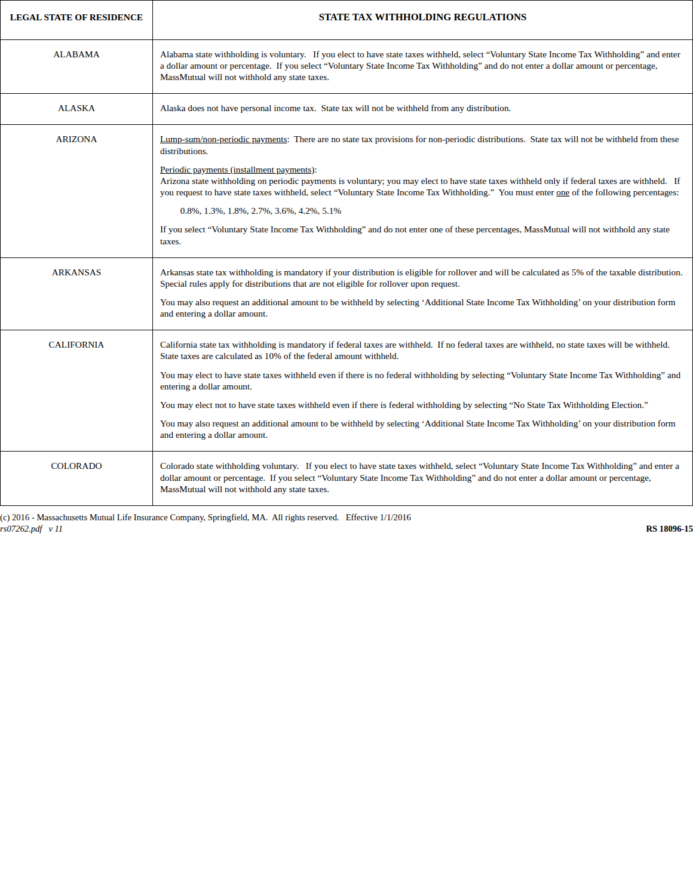| LEGAL STATE OF RESIDENCE | STATE TAX WITHHOLDING REGULATIONS |
| --- | --- |
| ALABAMA | Alabama state withholding is voluntary. If you elect to have state taxes withheld, select “Voluntary State Income Tax Withholding” and enter a dollar amount or percentage. If you select “Voluntary State Income Tax Withholding” and do not enter a dollar amount or percentage, MassMutual will not withhold any state taxes. |
| ALASKA | Alaska does not have personal income tax. State tax will not be withheld from any distribution. |
| ARIZONA | Lump-sum/non-periodic payments : There are no state tax provisions for non-periodic distributions. State tax will not be withheld from these distributions. Periodic payments (installment payments) : Arizona state withholding on periodic payments is voluntary; you may elect to have state taxes withheld only if federal taxes are withheld. If you request to have state taxes withheld, select “Voluntary State Income Tax Withholding.” You must enter one of the following percentages: 0.8%, 1.3%, 1.8%, 2.7%, 3.6%, 4.2%, 5.1% If you select “Voluntary State Income Tax Withholding” and do not enter one of these percentages, MassMutual will not withhold any state taxes. |
| ARKANSAS | Arkansas state tax withholding is mandatory if your distribution is eligible for rollover and will be calculated as 5% of the taxable distribution. Special rules apply for distributions that are not eligible for rollover upon request. You may also request an additional amount to be withheld by selecting ‘Additional State Income Tax Withholding’ on your distribution form and entering a dollar amount. |
| CALIFORNIA | California state tax withholding is mandatory if federal taxes are withheld. If no federal taxes are withheld, no state taxes will be withheld. State taxes are calculated as 10% of the federal amount withheld. You may elect to have state taxes withheld even if there is no federal withholding by selecting “Voluntary State Income Tax Withholding” and entering a dollar amount. You may elect not to have state taxes withheld even if there is federal withholding by selecting “No State Tax Withholding Election.” You may also request an additional amount to be withheld by selecting ‘Additional State Income Tax Withholding’ on your distribution form and entering a dollar amount. |
| COLORADO | Colorado state withholding voluntary. If you elect to have state taxes withheld, select “Voluntary State Income Tax Withholding” and enter a dollar amount or percentage. If you select “Voluntary State Income Tax Withholding” and do not enter a dollar amount or percentage, MassMutual will not withhold any state taxes. |
(c) 2016 - Massachusetts Mutual Life Insurance Company, Springfield, MA. All rights reserved. Effective 1/1/2016
rs07262.pdf v 11 RS 18096-15